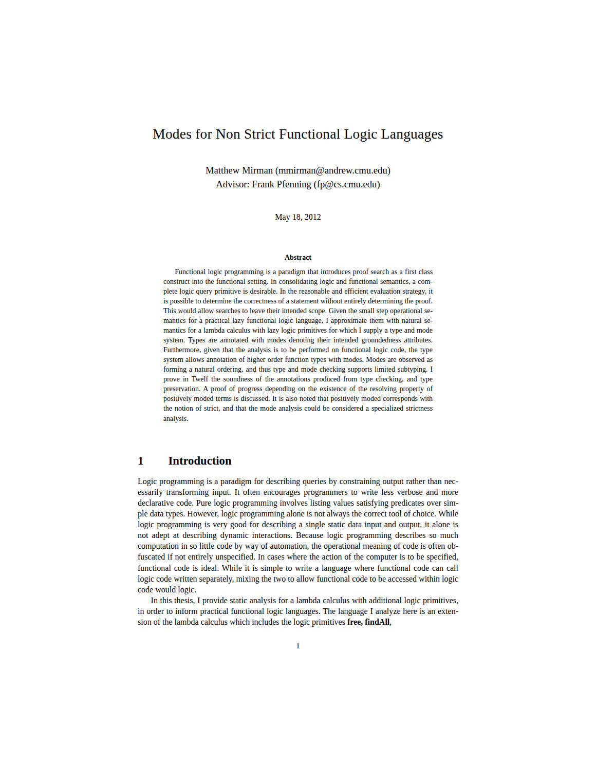Modes for Non Strict Functional Logic Languages
Matthew Mirman (mmirman@andrew.cmu.edu)
Advisor: Frank Pfenning (fp@cs.cmu.edu)
May 18, 2012
Abstract
Functional logic programming is a paradigm that introduces proof search as a first class construct into the functional setting. In consolidating logic and functional semantics, a complete logic query primitive is desirable. In the reasonable and efficient evaluation strategy, it is possible to determine the correctness of a statement without entirely determining the proof. This would allow searches to leave their intended scope. Given the small step operational semantics for a practical lazy functional logic language, I approximate them with natural semantics for a lambda calculus with lazy logic primitives for which I supply a type and mode system. Types are annotated with modes denoting their intended groundedness attributes. Furthermore, given that the analysis is to be performed on functional logic code, the type system allows annotation of higher order function types with modes. Modes are observed as forming a natural ordering, and thus type and mode checking supports limited subtyping. I prove in Twelf the soundness of the annotations produced from type checking, and type preservation. A proof of progress depending on the existence of the resolving property of positively moded terms is discussed. It is also noted that positively moded corresponds with the notion of strict, and that the mode analysis could be considered a specialized strictness analysis.
1 Introduction
Logic programming is a paradigm for describing queries by constraining output rather than necessarily transforming input. It often encourages programmers to write less verbose and more declarative code. Pure logic programming involves listing values satisfying predicates over simple data types. However, logic programming alone is not always the correct tool of choice. While logic programming is very good for describing a single static data input and output, it alone is not adept at describing dynamic interactions. Because logic programming describes so much computation in so little code by way of automation, the operational meaning of code is often obfuscated if not entirely unspecified. In cases where the action of the computer is to be specified, functional code is ideal. While it is simple to write a language where functional code can call logic code written separately, mixing the two to allow functional code to be accessed within logic code would logic.
In this thesis, I provide static analysis for a lambda calculus with additional logic primitives, in order to inform practical functional logic languages. The language I analyze here is an extension of the lambda calculus which includes the logic primitives free, findAll,
1